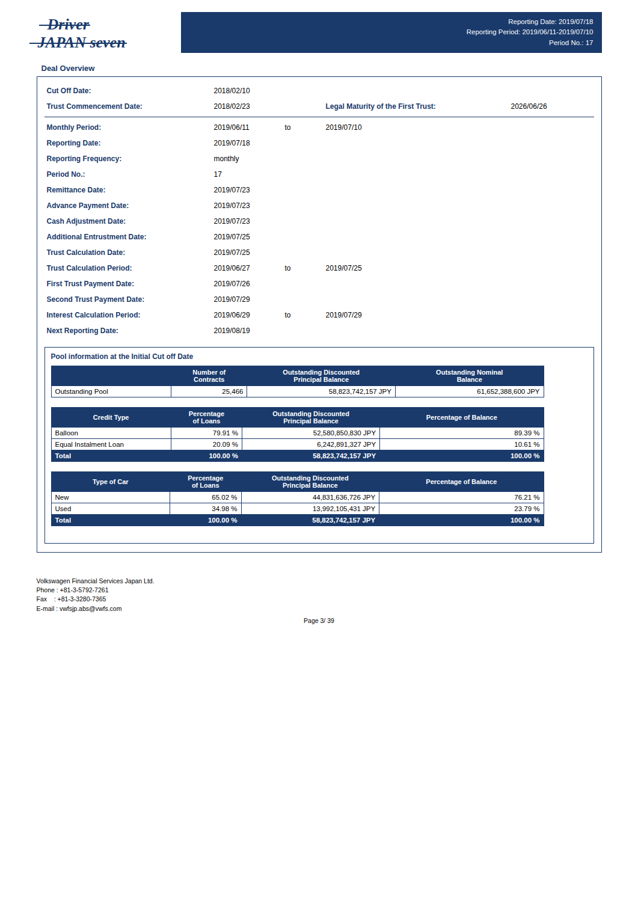Driver
JAPAN seven
Reporting Date: 2019/07/18
Reporting Period: 2019/06/11-2019/07/10
Period No.: 17
Deal Overview
| Cut Off Date: | 2018/02/10 | | | |
| Trust Commencement Date: | 2018/02/23 | | Legal Maturity of the First Trust: | 2026/06/26 |
| Monthly Period: | 2019/06/11 | to | 2019/07/10 |
| Reporting Date: | 2019/07/18 | | |
| Reporting Frequency: | monthly | | |
| Period No.: | 17 | | |
| Remittance Date: | 2019/07/23 | | |
| Advance Payment Date: | 2019/07/23 | | |
| Cash Adjustment Date: | 2019/07/23 | | |
| Additional Entrustment Date: | 2019/07/25 | | |
| Trust Calculation Date: | 2019/07/25 | | |
| Trust Calculation Period: | 2019/06/27 | to | 2019/07/25 |
| First Trust Payment Date: | 2019/07/26 | | |
| Second Trust Payment Date: | 2019/07/29 | | |
| Interest Calculation Period: | 2019/06/29 | to | 2019/07/29 |
| Next Reporting Date: | 2019/08/19 | | |
Pool information at the Initial Cut off Date
| | Number of Contracts | Outstanding Discounted Principal Balance | Outstanding Nominal Balance |
| --- | --- | --- | --- |
| Outstanding Pool | 25,466 | 58,823,742,157 JPY | 61,652,388,600 JPY |
| Credit Type | Percentage of Loans | Outstanding Discounted Principal Balance | Percentage of Balance |
| --- | --- | --- | --- |
| Balloon | 79.91 % | 52,580,850,830 JPY | 89.39 % |
| Equal Instalment Loan | 20.09 % | 6,242,891,327 JPY | 10.61 % |
| Total | 100.00 % | 58,823,742,157 JPY | 100.00 % |
| Type of Car | Percentage of Loans | Outstanding Discounted Principal Balance | Percentage of Balance |
| --- | --- | --- | --- |
| New | 65.02 % | 44,831,636,726 JPY | 76.21 % |
| Used | 34.98 % | 13,992,105,431 JPY | 23.79 % |
| Total | 100.00 % | 58,823,742,157 JPY | 100.00 % |
Volkswagen Financial Services Japan Ltd.
Phone : +81-3-5792-7261
Fax : +81-3-3280-7365
E-mail : vwfsjp.abs@vwfs.com
Page 3/ 39